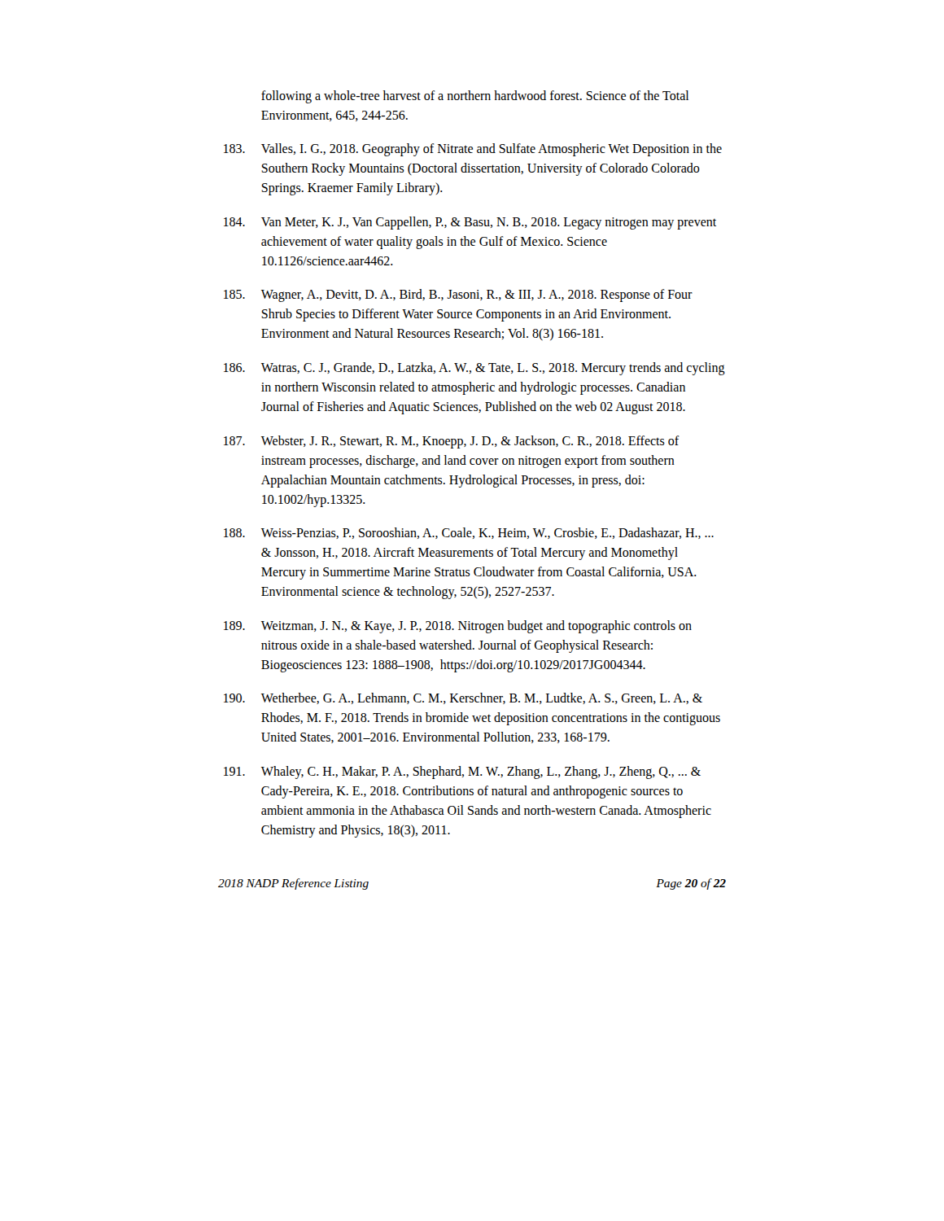following a whole-tree harvest of a northern hardwood forest. Science of the Total Environment, 645, 244-256.
183. Valles, I. G., 2018. Geography of Nitrate and Sulfate Atmospheric Wet Deposition in the Southern Rocky Mountains (Doctoral dissertation, University of Colorado Colorado Springs. Kraemer Family Library).
184. Van Meter, K. J., Van Cappellen, P., & Basu, N. B., 2018. Legacy nitrogen may prevent achievement of water quality goals in the Gulf of Mexico. Science 10.1126/science.aar4462.
185. Wagner, A., Devitt, D. A., Bird, B., Jasoni, R., & III, J. A., 2018. Response of Four Shrub Species to Different Water Source Components in an Arid Environment. Environment and Natural Resources Research; Vol. 8(3) 166-181.
186. Watras, C. J., Grande, D., Latzka, A. W., & Tate, L. S., 2018. Mercury trends and cycling in northern Wisconsin related to atmospheric and hydrologic processes. Canadian Journal of Fisheries and Aquatic Sciences, Published on the web 02 August 2018.
187. Webster, J. R., Stewart, R. M., Knoepp, J. D., & Jackson, C. R., 2018. Effects of instream processes, discharge, and land cover on nitrogen export from southern Appalachian Mountain catchments. Hydrological Processes, in press, doi: 10.1002/hyp.13325.
188. Weiss-Penzias, P., Sorooshian, A., Coale, K., Heim, W., Crosbie, E., Dadashazar, H., ... & Jonsson, H., 2018. Aircraft Measurements of Total Mercury and Monomethyl Mercury in Summertime Marine Stratus Cloudwater from Coastal California, USA. Environmental science & technology, 52(5), 2527-2537.
189. Weitzman, J. N., & Kaye, J. P., 2018. Nitrogen budget and topographic controls on nitrous oxide in a shale-based watershed. Journal of Geophysical Research: Biogeosciences 123: 1888–1908, https://doi.org/10.1029/2017JG004344.
190. Wetherbee, G. A., Lehmann, C. M., Kerschner, B. M., Ludtke, A. S., Green, L. A., & Rhodes, M. F., 2018. Trends in bromide wet deposition concentrations in the contiguous United States, 2001–2016. Environmental Pollution, 233, 168-179.
191. Whaley, C. H., Makar, P. A., Shephard, M. W., Zhang, L., Zhang, J., Zheng, Q., ... & Cady-Pereira, K. E., 2018. Contributions of natural and anthropogenic sources to ambient ammonia in the Athabasca Oil Sands and north-western Canada. Atmospheric Chemistry and Physics, 18(3), 2011.
2018 NADP Reference Listing
Page 20 of 22